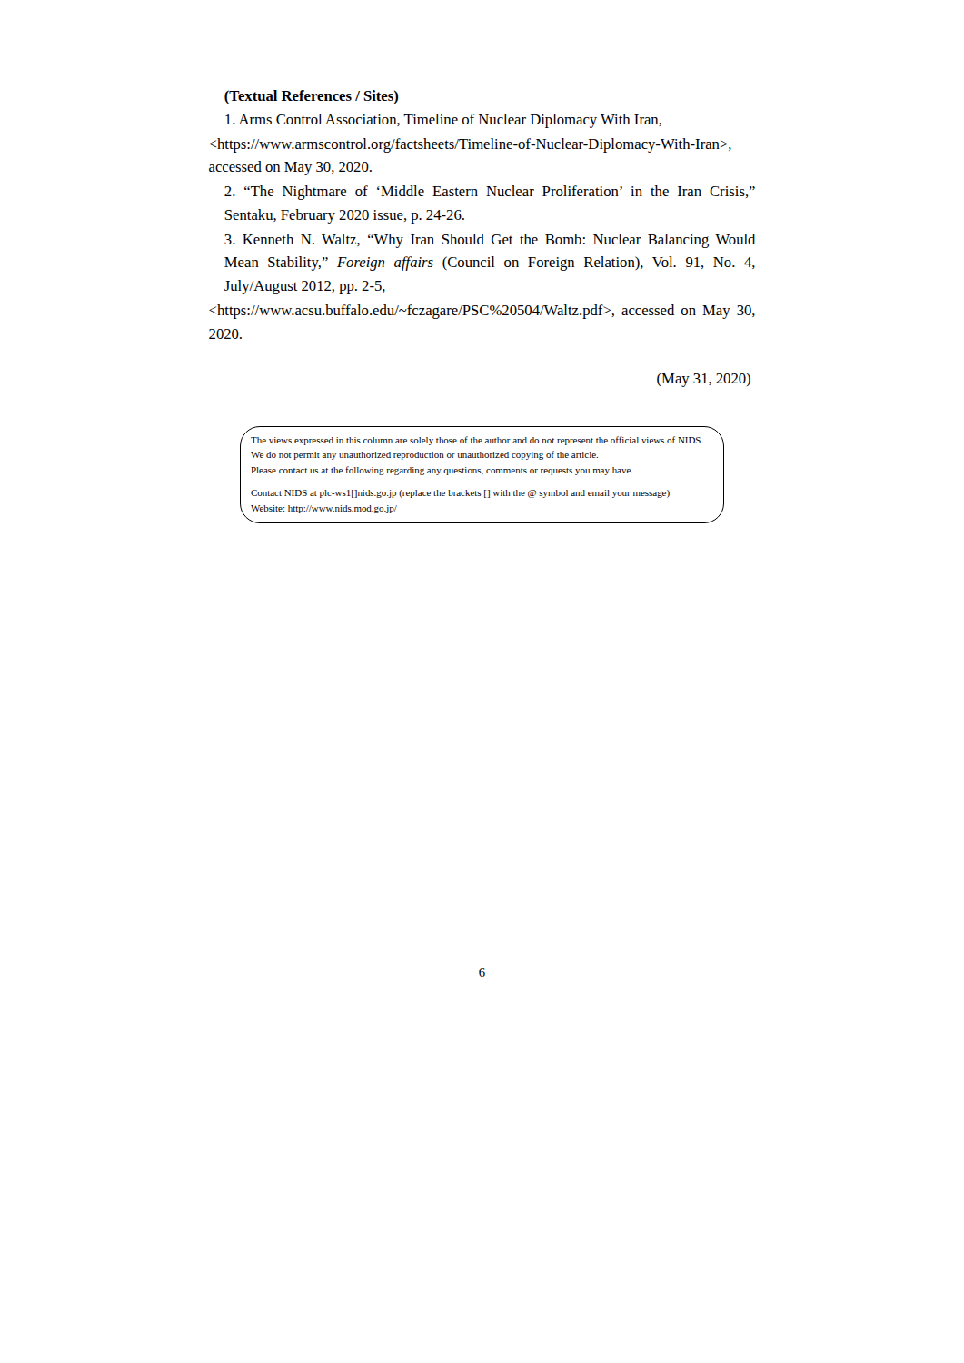(Textual References / Sites)
1. Arms Control Association, Timeline of Nuclear Diplomacy With Iran,
<https://www.armscontrol.org/factsheets/Timeline-of-Nuclear-Diplomacy-With-Iran>, accessed on May 30, 2020.
2. “The Nightmare of ‘Middle Eastern Nuclear Proliferation’ in the Iran Crisis,” Sentaku, February 2020 issue, p. 24-26.
3. Kenneth N. Waltz, “Why Iran Should Get the Bomb: Nuclear Balancing Would Mean Stability,” Foreign affairs (Council on Foreign Relation), Vol. 91, No. 4, July/August 2012, pp. 2-5,
<https://www.acsu.buffalo.edu/~fczagare/PSC%20504/Waltz.pdf>, accessed on May 30, 2020.
(May 31, 2020)
The views expressed in this column are solely those of the author and do not represent the official views of NIDS.
We do not permit any unauthorized reproduction or unauthorized copying of the article.
Please contact us at the following regarding any questions, comments or requests you may have.
Contact NIDS at plc-ws1[]nids.go.jp (replace the brackets [] with the @ symbol and email your message)
Website: http://www.nids.mod.go.jp/
6